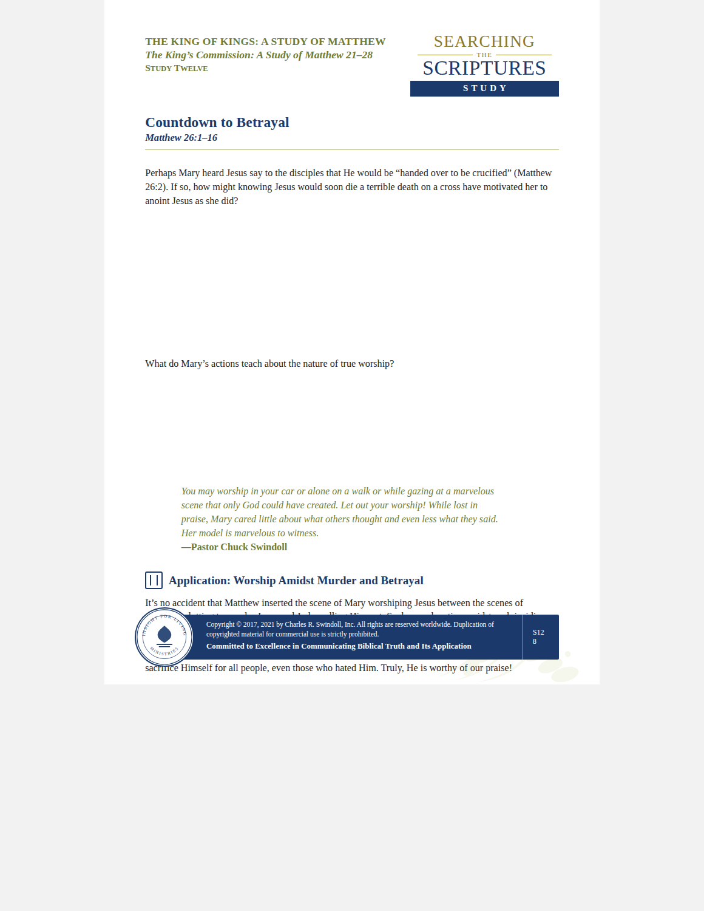The King of Kings: A Study of Matthew
The King’s Commission: A Study of Matthew 21–28
STUDY TWELVE
SEARCHING
THE
SCRIPTURES
STUDY
Countdown to Betrayal
Matthew 26:1–16
Perhaps Mary heard Jesus say to the disciples that He would be “handed over to be crucified” (Matthew 26:2). If so, how might knowing Jesus would soon die a terrible death on a cross have motivated her to anoint Jesus as she did?
What do Mary’s actions teach about the nature of true worship?
You may worship in your car or alone on a walk or while gazing at a marvelous scene that only God could have created. Let out your worship! While lost in praise, Mary cared little about what others thought and even less what they said. Her model is marvelous to witness.
—Pastor Chuck Swindoll
Application: Worship Amidst Murder and Betrayal
It’s no accident that Matthew inserted the scene of Mary worshiping Jesus between the scenes of Caiaphas plotting to murder Jesus and Judas selling Him out. Such pure devotion amidst such insidious treachery!
Jesus received these extremes with calm assurance in the Father’s providential plan. He was resolved to sacrifice Himself for all people, even those who hated Him. Truly, He is worthy of our praise!
Copyright © 2017, 2021 by Charles R. Swindoll, Inc. All rights are reserved worldwide. Duplication of copyrighted material for commercial use is strictly prohibited.
Committed to Excellence in Communicating Biblical Truth and Its Application
S12
8
INSIGHT FOR LIVING MINISTRIES